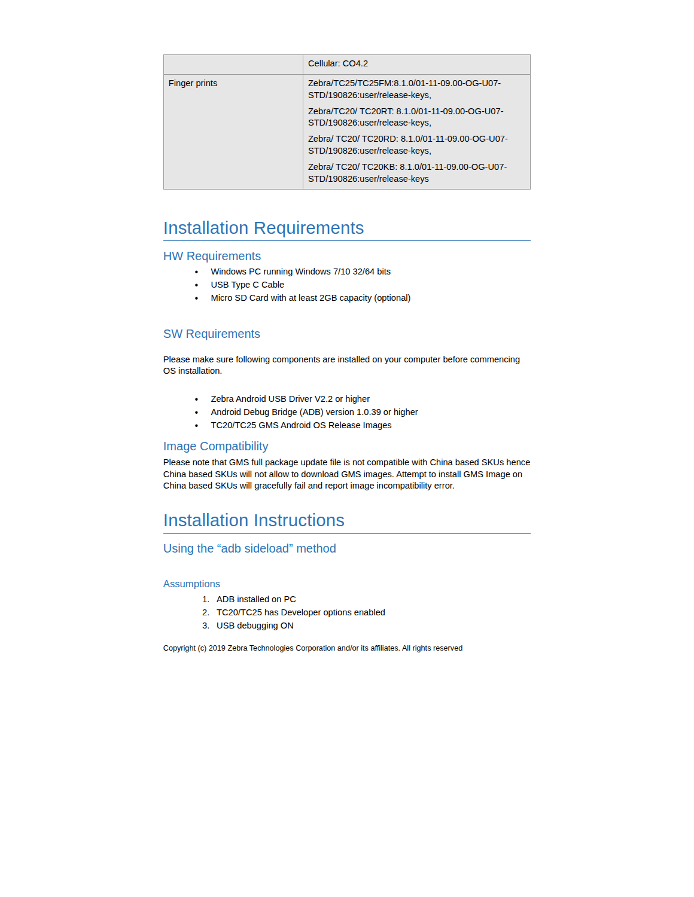| | Cellular: CO4.2 |
| Finger prints | Zebra/TC25/TC25FM:8.1.0/01-11-09.00-OG-U07-STD/190826:user/release-keys, Zebra/TC20/ TC20RT: 8.1.0/01-11-09.00-OG-U07-STD/190826:user/release-keys, Zebra/ TC20/ TC20RD: 8.1.0/01-11-09.00-OG-U07-STD/190826:user/release-keys, Zebra/ TC20/ TC20KB: 8.1.0/01-11-09.00-OG-U07-STD/190826:user/release-keys |
Installation Requirements
HW Requirements
Windows PC running Windows 7/10 32/64 bits
USB Type C Cable
Micro SD Card with at least 2GB capacity (optional)
SW Requirements
Please make sure following components are installed on your computer before commencing OS installation.
Zebra Android USB Driver V2.2 or higher
Android Debug Bridge (ADB) version 1.0.39 or higher
TC20/TC25 GMS Android OS Release Images
Image Compatibility
Please note that GMS full package update file is not compatible with China based SKUs hence China based SKUs will not allow to download GMS images. Attempt to install GMS Image on China based SKUs will gracefully fail and report image incompatibility error.
Installation Instructions
Using the “adb sideload” method
Assumptions
ADB installed on PC
TC20/TC25 has Developer options enabled
USB debugging ON
Copyright (c) 2019 Zebra Technologies Corporation and/or its affiliates. All rights reserved